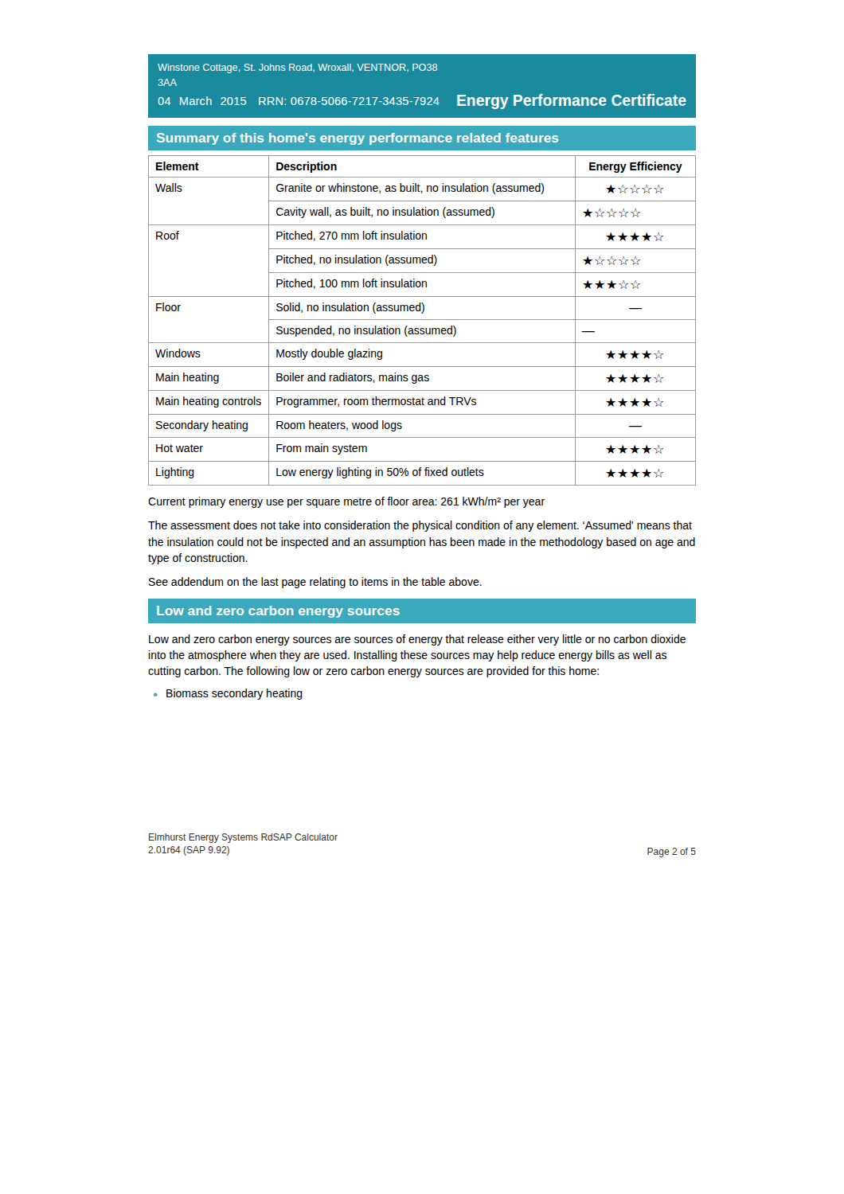Winstone Cottage, St. Johns Road, Wroxall, VENTNOR, PO38 3AA
04 March 2015 RRN: 0678-5066-7217-3435-7924
Energy Performance Certificate
Summary of this home's energy performance related features
| Element | Description | Energy Efficiency |
| --- | --- | --- |
| Walls | Granite or whinstone, as built, no insulation (assumed) | ★☆☆☆☆ |
| Cavity wall, as built, no insulation (assumed) | ★☆☆☆☆ |
| Roof | Pitched, 270 mm loft insulation | ★★★★☆ |
| Pitched, no insulation (assumed) | ★☆☆☆☆ |
| Pitched, 100 mm loft insulation | ★★★☆☆ |
| Floor | Solid, no insulation (assumed) | — |
| Suspended, no insulation (assumed) | — |
| Windows | Mostly double glazing | ★★★★☆ |
| Main heating | Boiler and radiators, mains gas | ★★★★☆ |
| Main heating controls | Programmer, room thermostat and TRVs | ★★★★☆ |
| Secondary heating | Room heaters, wood logs | — |
| Hot water | From main system | ★★★★☆ |
| Lighting | Low energy lighting in 50% of fixed outlets | ★★★★☆ |
Current primary energy use per square metre of floor area: 261 kWh/m² per year
The assessment does not take into consideration the physical condition of any element. ‘Assumed' means that the insulation could not be inspected and an assumption has been made in the methodology based on age and type of construction.
See addendum on the last page relating to items in the table above.
Low and zero carbon energy sources
Low and zero carbon energy sources are sources of energy that release either very little or no carbon dioxide into the atmosphere when they are used. Installing these sources may help reduce energy bills as well as cutting carbon. The following low or zero carbon energy sources are provided for this home:
Biomass secondary heating
Elmhurst Energy Systems RdSAP Calculator
2.01r64 (SAP 9.92)
Page 2 of 5